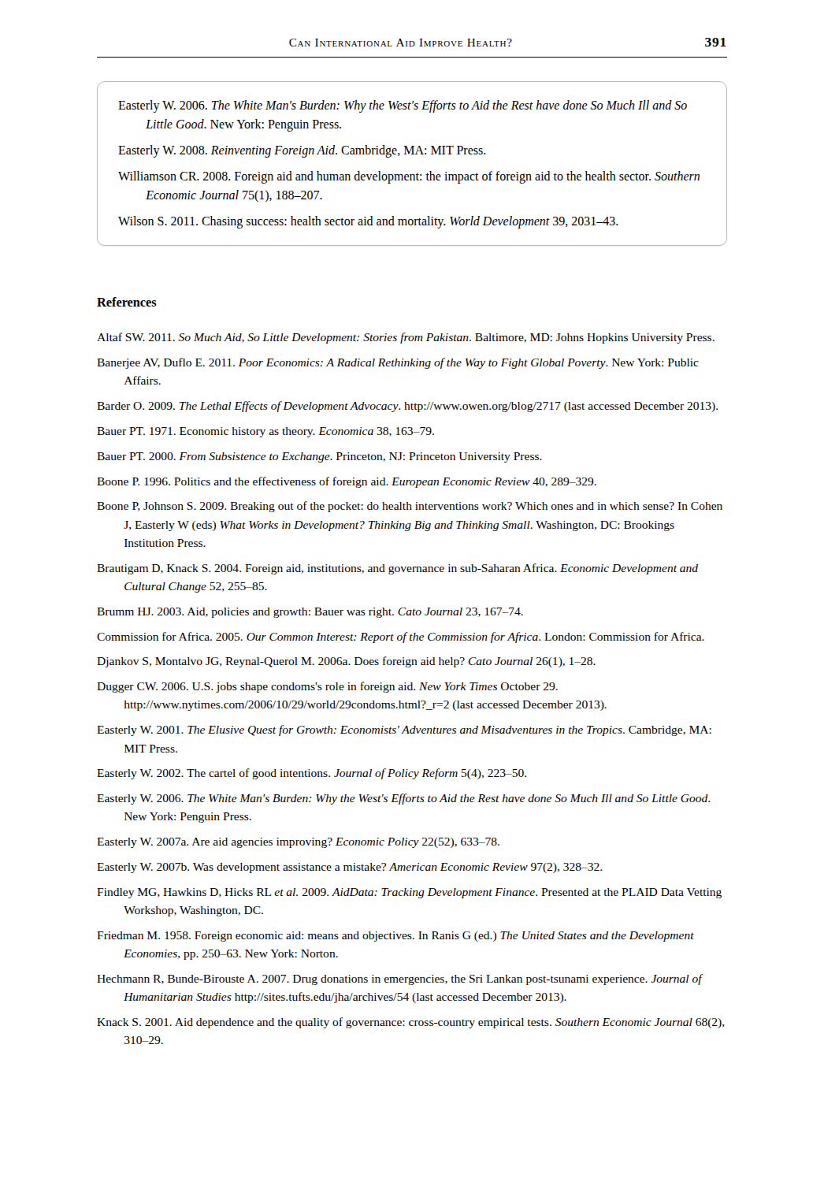Can International Aid Improve Health? 391
Easterly W. 2006. The White Man's Burden: Why the West's Efforts to Aid the Rest have done So Much Ill and So Little Good. New York: Penguin Press.
Easterly W. 2008. Reinventing Foreign Aid. Cambridge, MA: MIT Press.
Williamson CR. 2008. Foreign aid and human development: the impact of foreign aid to the health sector. Southern Economic Journal 75(1), 188–207.
Wilson S. 2011. Chasing success: health sector aid and mortality. World Development 39, 2031–43.
References
Altaf SW. 2011. So Much Aid, So Little Development: Stories from Pakistan. Baltimore, MD: Johns Hopkins University Press.
Banerjee AV, Duflo E. 2011. Poor Economics: A Radical Rethinking of the Way to Fight Global Poverty. New York: Public Affairs.
Barder O. 2009. The Lethal Effects of Development Advocacy. http://www.owen.org/blog/2717 (last accessed December 2013).
Bauer PT. 1971. Economic history as theory. Economica 38, 163–79.
Bauer PT. 2000. From Subsistence to Exchange. Princeton, NJ: Princeton University Press.
Boone P. 1996. Politics and the effectiveness of foreign aid. European Economic Review 40, 289–329.
Boone P, Johnson S. 2009. Breaking out of the pocket: do health interventions work? Which ones and in which sense? In Cohen J, Easterly W (eds) What Works in Development? Thinking Big and Thinking Small. Washington, DC: Brookings Institution Press.
Brautigam D, Knack S. 2004. Foreign aid, institutions, and governance in sub-Saharan Africa. Economic Development and Cultural Change 52, 255–85.
Brumm HJ. 2003. Aid, policies and growth: Bauer was right. Cato Journal 23, 167–74.
Commission for Africa. 2005. Our Common Interest: Report of the Commission for Africa. London: Commission for Africa.
Djankov S, Montalvo JG, Reynal-Querol M. 2006a. Does foreign aid help? Cato Journal 26(1), 1–28.
Dugger CW. 2006. U.S. jobs shape condoms's role in foreign aid. New York Times October 29. http://www.nytimes.com/2006/10/29/world/29condoms.html?_r=2 (last accessed December 2013).
Easterly W. 2001. The Elusive Quest for Growth: Economists' Adventures and Misadventures in the Tropics. Cambridge, MA: MIT Press.
Easterly W. 2002. The cartel of good intentions. Journal of Policy Reform 5(4), 223–50.
Easterly W. 2006. The White Man's Burden: Why the West's Efforts to Aid the Rest have done So Much Ill and So Little Good. New York: Penguin Press.
Easterly W. 2007a. Are aid agencies improving? Economic Policy 22(52), 633–78.
Easterly W. 2007b. Was development assistance a mistake? American Economic Review 97(2), 328–32.
Findley MG, Hawkins D, Hicks RL et al. 2009. AidData: Tracking Development Finance. Presented at the PLAID Data Vetting Workshop, Washington, DC.
Friedman M. 1958. Foreign economic aid: means and objectives. In Ranis G (ed.) The United States and the Development Economies, pp. 250–63. New York: Norton.
Hechmann R, Bunde-Birouste A. 2007. Drug donations in emergencies, the Sri Lankan post-tsunami experience. Journal of Humanitarian Studies http://sites.tufts.edu/jha/archives/54 (last accessed December 2013).
Knack S. 2001. Aid dependence and the quality of governance: cross-country empirical tests. Southern Economic Journal 68(2), 310–29.